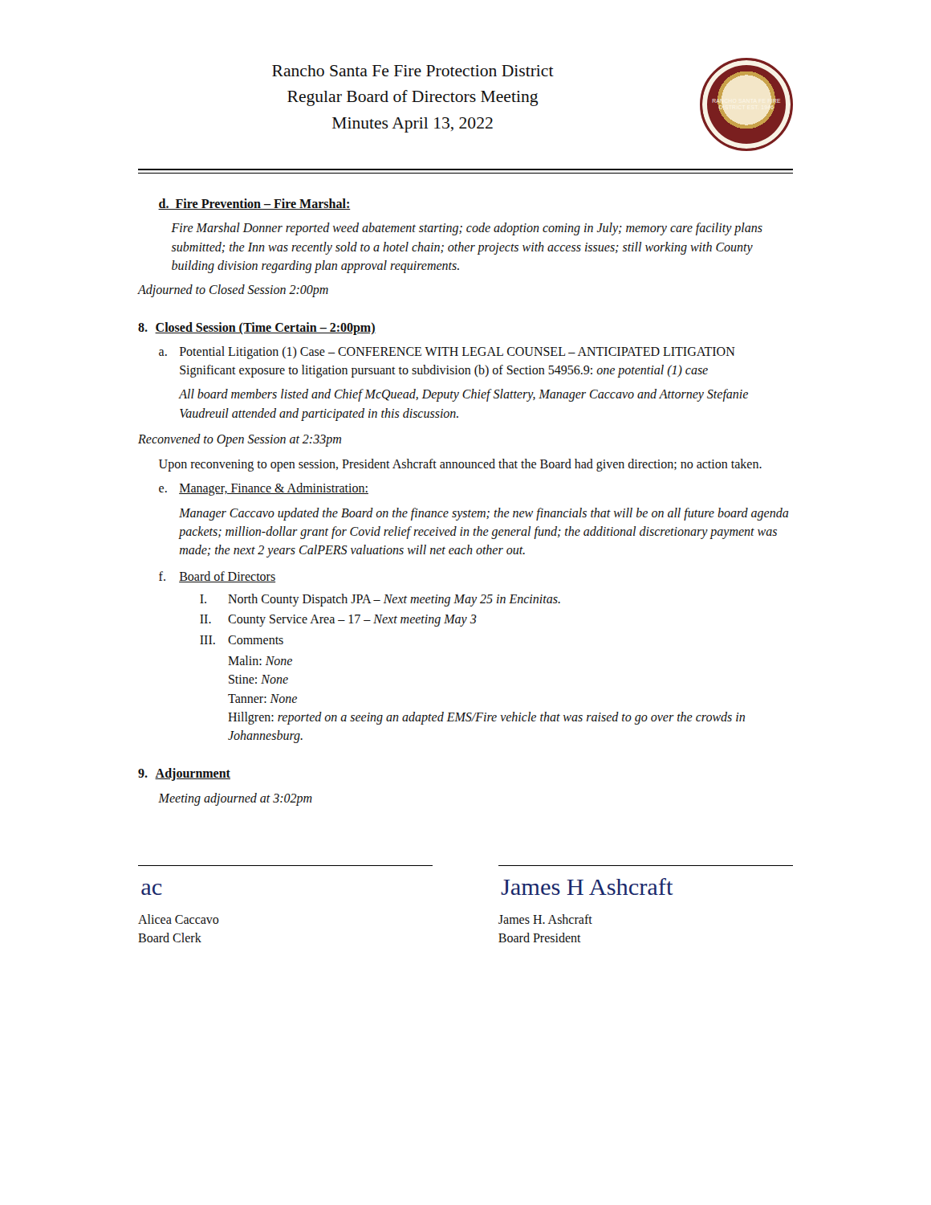Rancho Santa Fe Fire Protection District Regular Board of Directors Meeting Minutes April 13, 2022
d. Fire Prevention – Fire Marshal:
Fire Marshal Donner reported weed abatement starting; code adoption coming in July; memory care facility plans submitted; the Inn was recently sold to a hotel chain; other projects with access issues; still working with County building division regarding plan approval requirements.
Adjourned to Closed Session 2:00pm
8. Closed Session (Time Certain – 2:00pm)
a. Potential Litigation (1) Case – CONFERENCE WITH LEGAL COUNSEL – ANTICIPATED LITIGATION Significant exposure to litigation pursuant to subdivision (b) of Section 54956.9: one potential (1) case
All board members listed and Chief McQuead, Deputy Chief Slattery, Manager Caccavo and Attorney Stefanie Vaudreuil attended and participated in this discussion.
Reconvened to Open Session at 2:33pm
Upon reconvening to open session, President Ashcraft announced that the Board had given direction; no action taken.
e. Manager, Finance & Administration:
Manager Caccavo updated the Board on the finance system; the new financials that will be on all future board agenda packets; million-dollar grant for Covid relief received in the general fund; the additional discretionary payment was made; the next 2 years CalPERS valuations will net each other out.
f. Board of Directors
I. North County Dispatch JPA – Next meeting May 25 in Encinitas.
II. County Service Area – 17 – Next meeting May 3
III. Comments
Malin: None
Stine: None
Tanner: None
Hillgren: reported on a seeing an adapted EMS/Fire vehicle that was raised to go over the crowds in Johannesburg.
9. Adjournment
Meeting adjourned at 3:02pm
ac
Alicea Caccavo
Board Clerk
James H Ashcraft
James H. Ashcraft
Board President